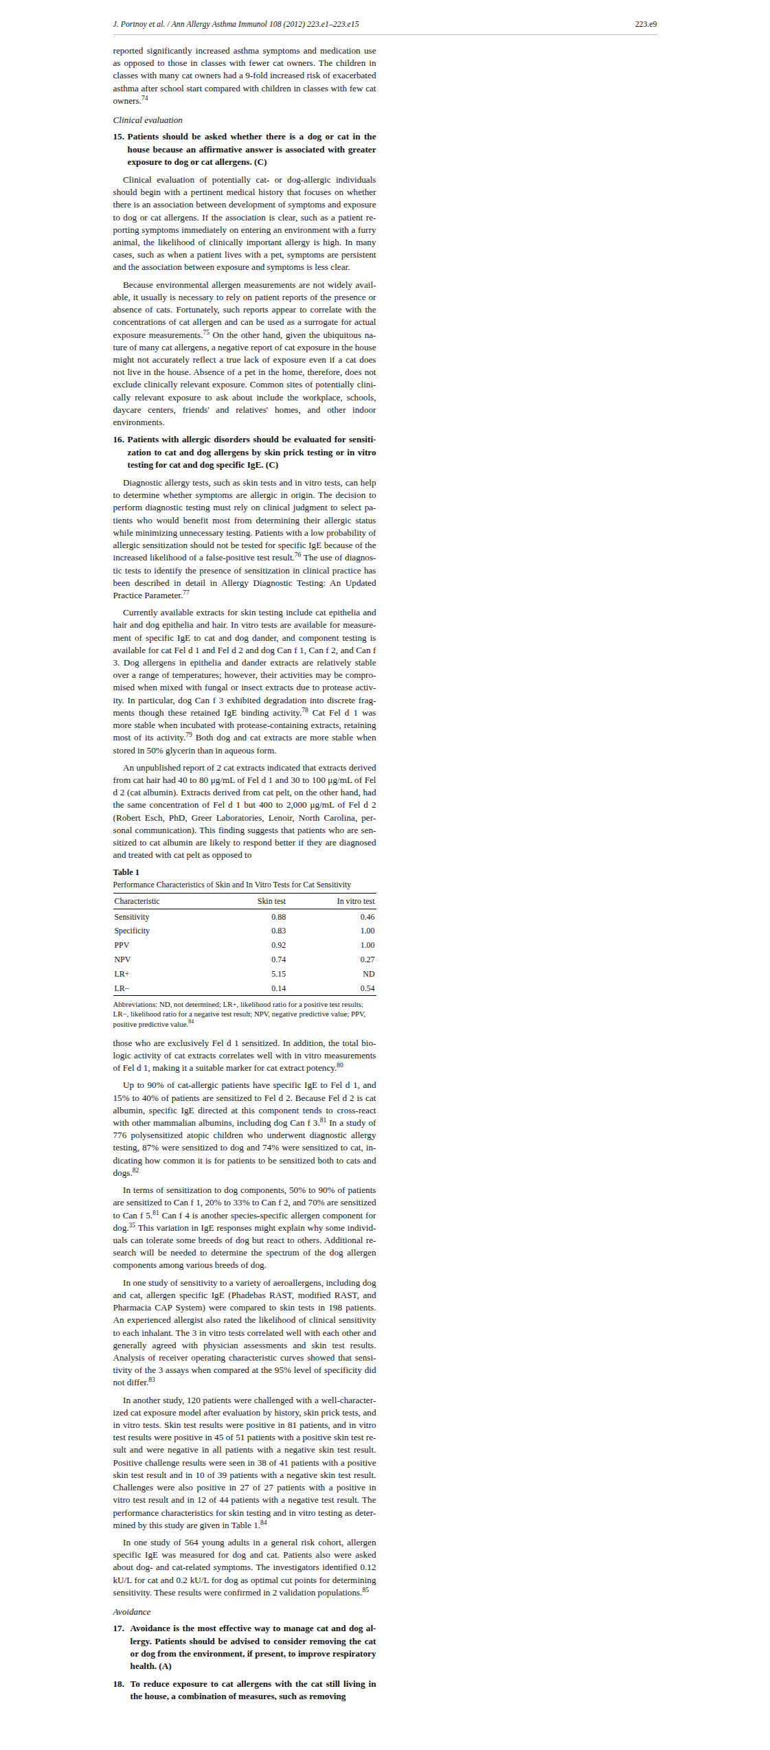J. Portnoy et al. / Ann Allergy Asthma Immunol 108 (2012) 223.e1–223.e15
223.e9
reported significantly increased asthma symptoms and medication use as opposed to those in classes with fewer cat owners. The children in classes with many cat owners had a 9-fold increased risk of exacerbated asthma after school start compared with children in classes with few cat owners.74
Clinical evaluation
15. Patients should be asked whether there is a dog or cat in the house because an affirmative answer is associated with greater exposure to dog or cat allergens. (C)
Clinical evaluation of potentially cat- or dog-allergic individuals should begin with a pertinent medical history that focuses on whether there is an association between development of symptoms and exposure to dog or cat allergens. If the association is clear, such as a patient reporting symptoms immediately on entering an environment with a furry animal, the likelihood of clinically important allergy is high. In many cases, such as when a patient lives with a pet, symptoms are persistent and the association between exposure and symptoms is less clear.
Because environmental allergen measurements are not widely available, it usually is necessary to rely on patient reports of the presence or absence of cats. Fortunately, such reports appear to correlate with the concentrations of cat allergen and can be used as a surrogate for actual exposure measurements.75 On the other hand, given the ubiquitous nature of many cat allergens, a negative report of cat exposure in the house might not accurately reflect a true lack of exposure even if a cat does not live in the house. Absence of a pet in the home, therefore, does not exclude clinically relevant exposure. Common sites of potentially clinically relevant exposure to ask about include the workplace, schools, daycare centers, friends' and relatives' homes, and other indoor environments.
16. Patients with allergic disorders should be evaluated for sensitization to cat and dog allergens by skin prick testing or in vitro testing for cat and dog specific IgE. (C)
Diagnostic allergy tests, such as skin tests and in vitro tests, can help to determine whether symptoms are allergic in origin. The decision to perform diagnostic testing must rely on clinical judgment to select patients who would benefit most from determining their allergic status while minimizing unnecessary testing. Patients with a low probability of allergic sensitization should not be tested for specific IgE because of the increased likelihood of a false-positive test result.76 The use of diagnostic tests to identify the presence of sensitization in clinical practice has been described in detail in Allergy Diagnostic Testing: An Updated Practice Parameter.77
Currently available extracts for skin testing include cat epithelia and hair and dog epithelia and hair. In vitro tests are available for measurement of specific IgE to cat and dog dander, and component testing is available for cat Fel d 1 and Fel d 2 and dog Can f 1, Can f 2, and Can f 3. Dog allergens in epithelia and dander extracts are relatively stable over a range of temperatures; however, their activities may be compromised when mixed with fungal or insect extracts due to protease activity. In particular, dog Can f 3 exhibited degradation into discrete fragments though these retained IgE binding activity.78 Cat Fel d 1 was more stable when incubated with protease-containing extracts, retaining most of its activity.79 Both dog and cat extracts are more stable when stored in 50% glycerin than in aqueous form.
An unpublished report of 2 cat extracts indicated that extracts derived from cat hair had 40 to 80 μg/mL of Fel d 1 and 30 to 100 μg/mL of Fel d 2 (cat albumin). Extracts derived from cat pelt, on the other hand, had the same concentration of Fel d 1 but 400 to 2,000 μg/mL of Fel d 2 (Robert Esch, PhD, Greer Laboratories, Lenoir, North Carolina, personal communication). This finding suggests that patients who are sensitized to cat albumin are likely to respond better if they are diagnosed and treated with cat pelt as opposed to
Table 1
Performance Characteristics of Skin and In Vitro Tests for Cat Sensitivity
| Characteristic | Skin test | In vitro test |
| --- | --- | --- |
| Sensitivity | 0.88 | 0.46 |
| Specificity | 0.83 | 1.00 |
| PPV | 0.92 | 1.00 |
| NPV | 0.74 | 0.27 |
| LR+ | 5.15 | ND |
| LR− | 0.14 | 0.54 |
Abbreviations: ND, not determined; LR+, likelihood ratio for a positive test results; LR−, likelihood ratio for a negative test result; NPV, negative predictive value; PPV, positive predictive value.84
those who are exclusively Fel d 1 sensitized. In addition, the total biologic activity of cat extracts correlates well with in vitro measurements of Fel d 1, making it a suitable marker for cat extract potency.80
Up to 90% of cat-allergic patients have specific IgE to Fel d 1, and 15% to 40% of patients are sensitized to Fel d 2. Because Fel d 2 is cat albumin, specific IgE directed at this component tends to cross-react with other mammalian albumins, including dog Can f 3.81 In a study of 776 polysensitized atopic children who underwent diagnostic allergy testing, 87% were sensitized to dog and 74% were sensitized to cat, indicating how common it is for patients to be sensitized both to cats and dogs.82
In terms of sensitization to dog components, 50% to 90% of patients are sensitized to Can f 1, 20% to 33% to Can f 2, and 70% are sensitized to Can f 5.81 Can f 4 is another species-specific allergen component for dog.35 This variation in IgE responses might explain why some individuals can tolerate some breeds of dog but react to others. Additional research will be needed to determine the spectrum of the dog allergen components among various breeds of dog.
In one study of sensitivity to a variety of aeroallergens, including dog and cat, allergen specific IgE (Phadebas RAST, modified RAST, and Pharmacia CAP System) were compared to skin tests in 198 patients. An experienced allergist also rated the likelihood of clinical sensitivity to each inhalant. The 3 in vitro tests correlated well with each other and generally agreed with physician assessments and skin test results. Analysis of receiver operating characteristic curves showed that sensitivity of the 3 assays when compared at the 95% level of specificity did not differ.83
In another study, 120 patients were challenged with a well-characterized cat exposure model after evaluation by history, skin prick tests, and in vitro tests. Skin test results were positive in 81 patients, and in vitro test results were positive in 45 of 51 patients with a positive skin test result and were negative in all patients with a negative skin test result. Positive challenge results were seen in 38 of 41 patients with a positive skin test result and in 10 of 39 patients with a negative skin test result. Challenges were also positive in 27 of 27 patients with a positive in vitro test result and in 12 of 44 patients with a negative test result. The performance characteristics for skin testing and in vitro testing as determined by this study are given in Table 1.84
In one study of 564 young adults in a general risk cohort, allergen specific IgE was measured for dog and cat. Patients also were asked about dog- and cat-related symptoms. The investigators identified 0.12 kU/L for cat and 0.2 kU/L for dog as optimal cut points for determining sensitivity. These results were confirmed in 2 validation populations.85
Avoidance
17. Avoidance is the most effective way to manage cat and dog allergy. Patients should be advised to consider removing the cat or dog from the environment, if present, to improve respiratory health. (A)
18. To reduce exposure to cat allergens with the cat still living in the house, a combination of measures, such as removing